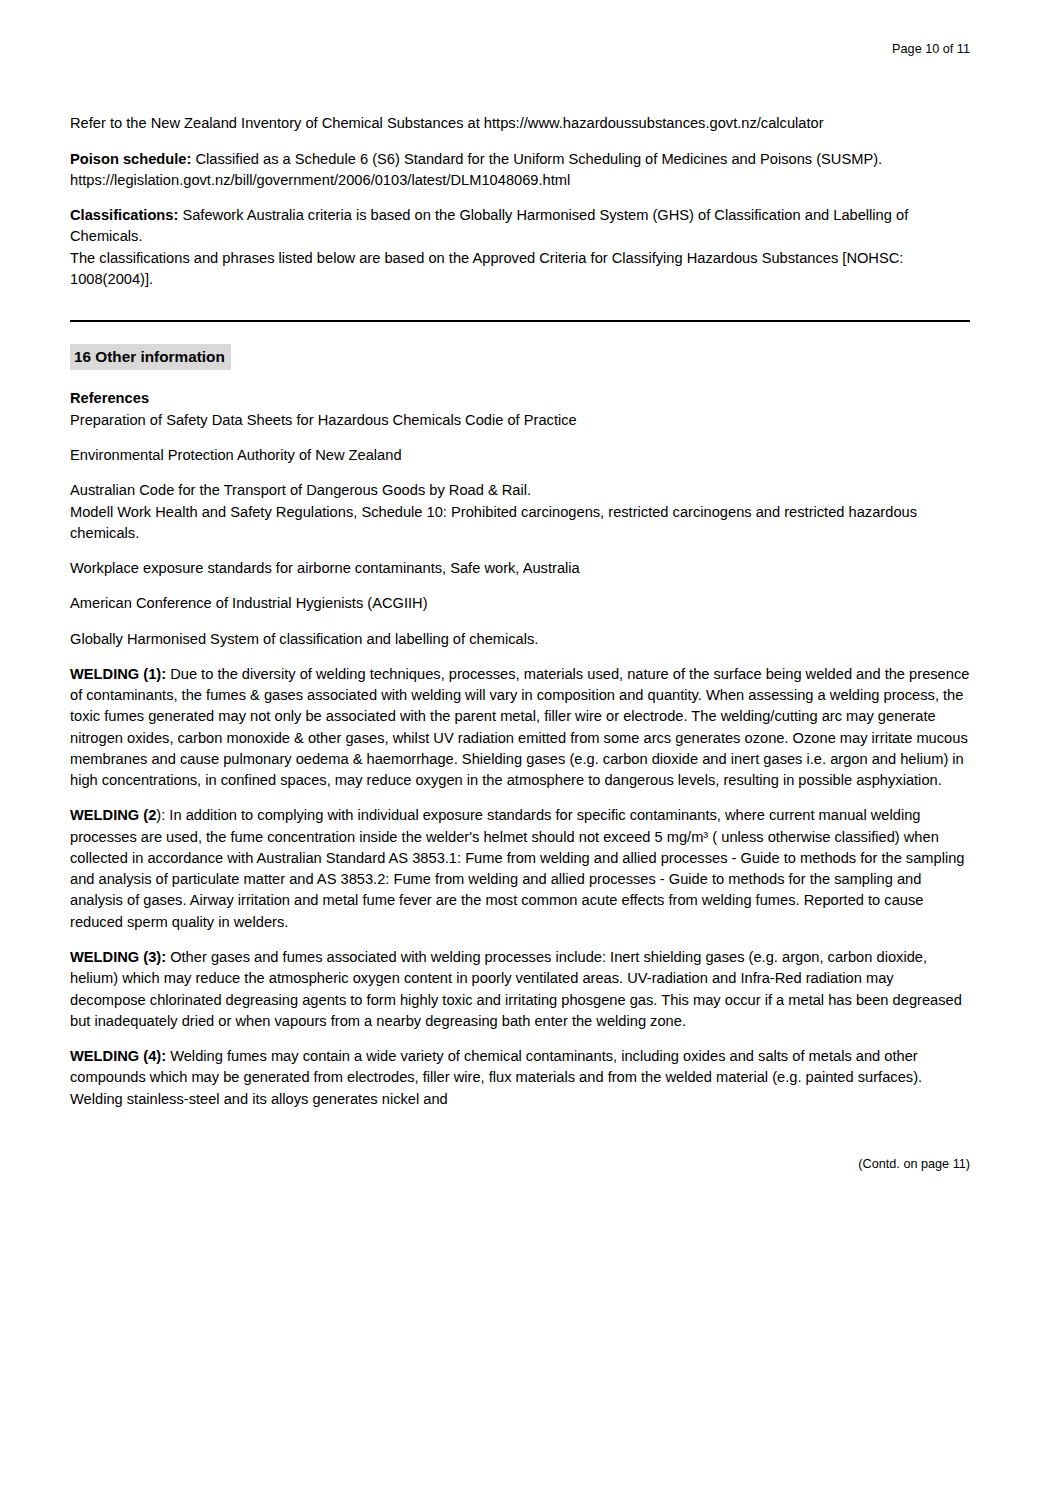Page 10 of 11
Refer to the New Zealand Inventory of Chemical Substances at https://www.hazardoussubstances.govt.nz/calculator
Poison schedule: Classified as a Schedule 6 (S6) Standard for the Uniform Scheduling of Medicines and Poisons (SUSMP). https://legislation.govt.nz/bill/government/2006/0103/latest/DLM1048069.html
Classifications: Safework Australia criteria is based on the Globally Harmonised System (GHS) of Classification and Labelling of Chemicals.
The classifications and phrases listed below are based on the Approved Criteria for Classifying Hazardous Substances [NOHSC: 1008(2004)].
16 Other information
References
Preparation of Safety Data Sheets for Hazardous Chemicals Codie of Practice
Environmental Protection Authority of New Zealand
Australian Code for the Transport of Dangerous Goods by Road & Rail.
Modell Work Health and Safety Regulations, Schedule 10: Prohibited carcinogens, restricted carcinogens and restricted hazardous chemicals.
Workplace exposure standards for airborne contaminants, Safe work, Australia
American Conference of Industrial Hygienists (ACGIIH)
Globally Harmonised System of classification and labelling of chemicals.
WELDING (1): Due to the diversity of welding techniques, processes, materials used, nature of the surface being welded and the presence of contaminants, the fumes & gases associated with welding will vary in composition and quantity. When assessing a welding process, the toxic fumes generated may not only be associated with the parent metal, filler wire or electrode. The welding/cutting arc may generate nitrogen oxides, carbon monoxide & other gases, whilst UV radiation emitted from some arcs generates ozone. Ozone may irritate mucous membranes and cause pulmonary oedema & haemorrhage. Shielding gases (e.g. carbon dioxide and inert gases i.e. argon and helium) in high concentrations, in confined spaces, may reduce oxygen in the atmosphere to dangerous levels, resulting in possible asphyxiation.
WELDING (2): In addition to complying with individual exposure standards for specific contaminants, where current manual welding processes are used, the fume concentration inside the welder's helmet should not exceed 5 mg/m³ ( unless otherwise classified) when collected in accordance with Australian Standard AS 3853.1: Fume from welding and allied processes - Guide to methods for the sampling and analysis of particulate matter and AS 3853.2: Fume from welding and allied processes - Guide to methods for the sampling and analysis of gases. Airway irritation and metal fume fever are the most common acute effects from welding fumes. Reported to cause reduced sperm quality in welders.
WELDING (3): Other gases and fumes associated with welding processes include: Inert shielding gases (e.g. argon, carbon dioxide, helium) which may reduce the atmospheric oxygen content in poorly ventilated areas. UV-radiation and Infra-Red radiation may decompose chlorinated degreasing agents to form highly toxic and irritating phosgene gas. This may occur if a metal has been degreased but inadequately dried or when vapours from a nearby degreasing bath enter the welding zone.
WELDING (4): Welding fumes may contain a wide variety of chemical contaminants, including oxides and salts of metals and other compounds which may be generated from electrodes, filler wire, flux materials and from the welded material (e.g. painted surfaces). Welding stainless-steel and its alloys generates nickel and
(Contd. on page 11)